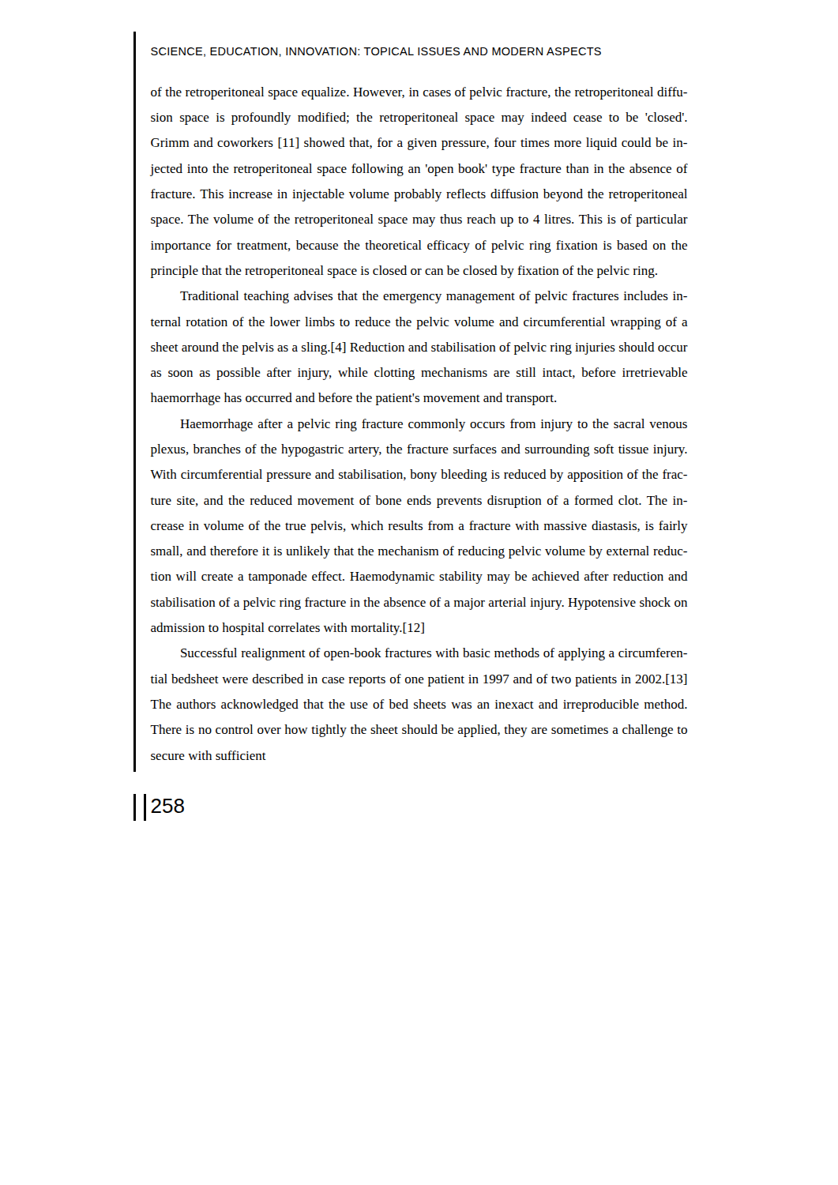SCIENCE, EDUCATION, INNOVATION: TOPICAL ISSUES AND MODERN ASPECTS
of the retroperitoneal space equalize. However, in cases of pelvic fracture, the retroperitoneal diffusion space is profoundly modified; the retroperitoneal space may indeed cease to be 'closed'. Grimm and coworkers [11] showed that, for a given pressure, four times more liquid could be injected into the retroperitoneal space following an 'open book' type fracture than in the absence of fracture. This increase in injectable volume probably reflects diffusion beyond the retroperitoneal space. The volume of the retroperitoneal space may thus reach up to 4 litres. This is of particular importance for treatment, because the theoretical efficacy of pelvic ring fixation is based on the principle that the retroperitoneal space is closed or can be closed by fixation of the pelvic ring.
Traditional teaching advises that the emergency management of pelvic fractures includes internal rotation of the lower limbs to reduce the pelvic volume and circumferential wrapping of a sheet around the pelvis as a sling.[4] Reduction and stabilisation of pelvic ring injuries should occur as soon as possible after injury, while clotting mechanisms are still intact, before irretrievable haemorrhage has occurred and before the patient's movement and transport.
Haemorrhage after a pelvic ring fracture commonly occurs from injury to the sacral venous plexus, branches of the hypogastric artery, the fracture surfaces and surrounding soft tissue injury. With circumferential pressure and stabilisation, bony bleeding is reduced by apposition of the fracture site, and the reduced movement of bone ends prevents disruption of a formed clot. The increase in volume of the true pelvis, which results from a fracture with massive diastasis, is fairly small, and therefore it is unlikely that the mechanism of reducing pelvic volume by external reduction will create a tamponade effect. Haemodynamic stability may be achieved after reduction and stabilisation of a pelvic ring fracture in the absence of a major arterial injury. Hypotensive shock on admission to hospital correlates with mortality.[12]
Successful realignment of open-book fractures with basic methods of applying a circumferential bedsheet were described in case reports of one patient in 1997 and of two patients in 2002.[13] The authors acknowledged that the use of bed sheets was an inexact and irreproducible method. There is no control over how tightly the sheet should be applied, they are sometimes a challenge to secure with sufficient
258